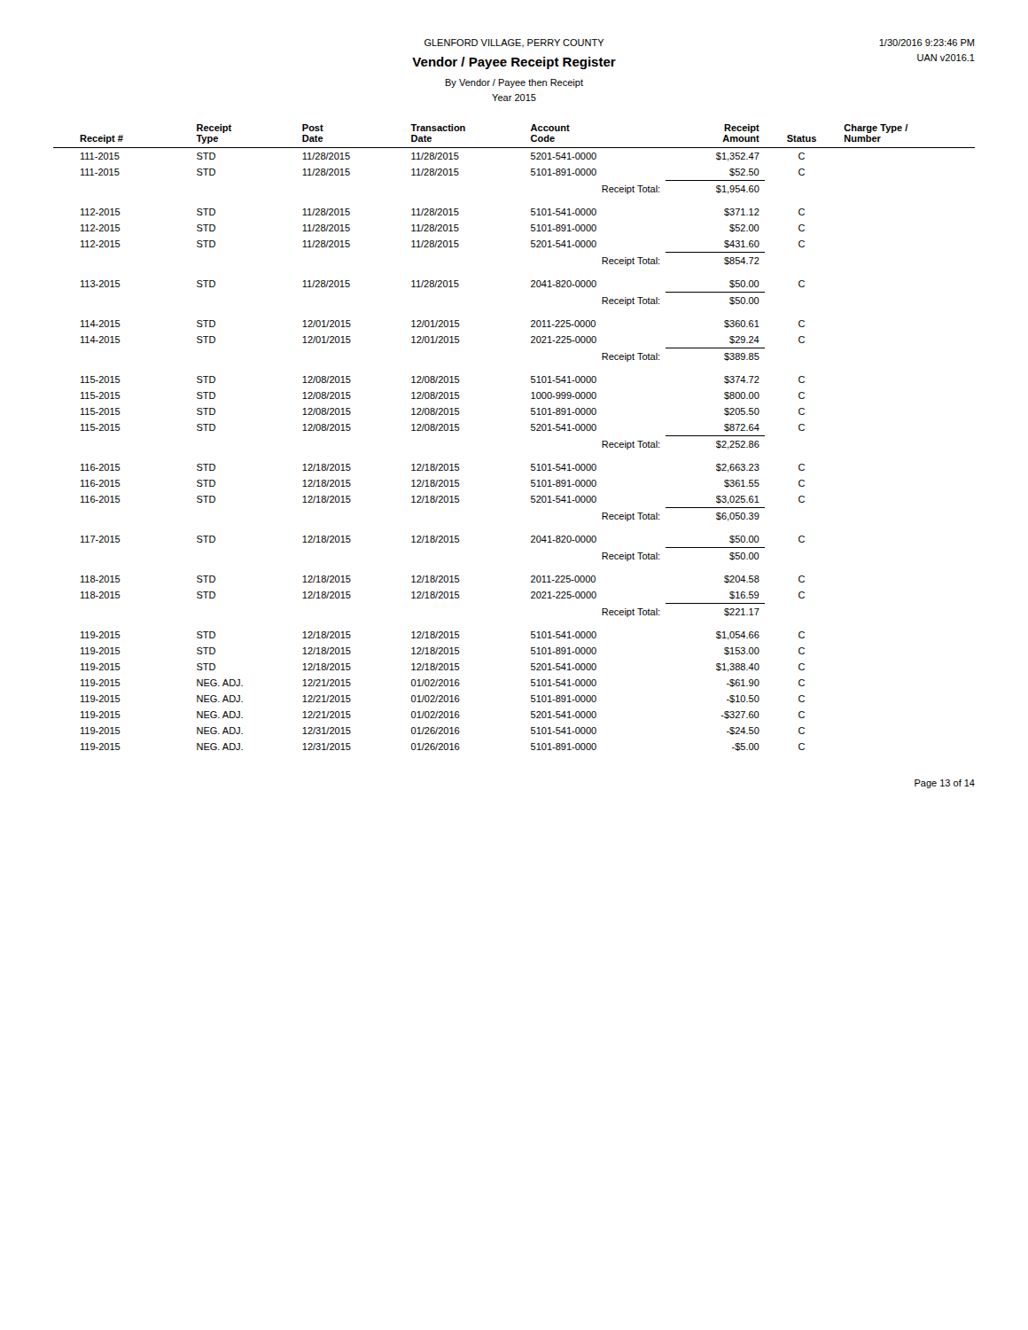1/30/2016 9:23:46 PM
UAN v2016.1
GLENFORD VILLAGE, PERRY COUNTY
Vendor / Payee Receipt Register
By Vendor / Payee then Receipt
Year 2015
| Receipt # | Receipt Type | Post Date | Transaction Date | Account Code | Receipt Amount | Status | Charge Type / Number |
| --- | --- | --- | --- | --- | --- | --- | --- |
| 111-2015 | STD | 11/28/2015 | 11/28/2015 | 5201-541-0000 | $1,352.47 | C | |
| 111-2015 | STD | 11/28/2015 | 11/28/2015 | 5101-891-0000 | $52.50 | C | |
| | Receipt Total: | $1,954.60 | | |
| 112-2015 | STD | 11/28/2015 | 11/28/2015 | 5101-541-0000 | $371.12 | C | |
| 112-2015 | STD | 11/28/2015 | 11/28/2015 | 5101-891-0000 | $52.00 | C | |
| 112-2015 | STD | 11/28/2015 | 11/28/2015 | 5201-541-0000 | $431.60 | C | |
| | Receipt Total: | $854.72 | | |
| 113-2015 | STD | 11/28/2015 | 11/28/2015 | 2041-820-0000 | $50.00 | C | |
| | Receipt Total: | $50.00 | | |
| 114-2015 | STD | 12/01/2015 | 12/01/2015 | 2011-225-0000 | $360.61 | C | |
| 114-2015 | STD | 12/01/2015 | 12/01/2015 | 2021-225-0000 | $29.24 | C | |
| | Receipt Total: | $389.85 | | |
| 115-2015 | STD | 12/08/2015 | 12/08/2015 | 5101-541-0000 | $374.72 | C | |
| 115-2015 | STD | 12/08/2015 | 12/08/2015 | 1000-999-0000 | $800.00 | C | |
| 115-2015 | STD | 12/08/2015 | 12/08/2015 | 5101-891-0000 | $205.50 | C | |
| 115-2015 | STD | 12/08/2015 | 12/08/2015 | 5201-541-0000 | $872.64 | C | |
| | Receipt Total: | $2,252.86 | | |
| 116-2015 | STD | 12/18/2015 | 12/18/2015 | 5101-541-0000 | $2,663.23 | C | |
| 116-2015 | STD | 12/18/2015 | 12/18/2015 | 5101-891-0000 | $361.55 | C | |
| 116-2015 | STD | 12/18/2015 | 12/18/2015 | 5201-541-0000 | $3,025.61 | C | |
| | Receipt Total: | $6,050.39 | | |
| 117-2015 | STD | 12/18/2015 | 12/18/2015 | 2041-820-0000 | $50.00 | C | |
| | Receipt Total: | $50.00 | | |
| 118-2015 | STD | 12/18/2015 | 12/18/2015 | 2011-225-0000 | $204.58 | C | |
| 118-2015 | STD | 12/18/2015 | 12/18/2015 | 2021-225-0000 | $16.59 | C | |
| | Receipt Total: | $221.17 | | |
| 119-2015 | STD | 12/18/2015 | 12/18/2015 | 5101-541-0000 | $1,054.66 | C | |
| 119-2015 | STD | 12/18/2015 | 12/18/2015 | 5101-891-0000 | $153.00 | C | |
| 119-2015 | STD | 12/18/2015 | 12/18/2015 | 5201-541-0000 | $1,388.40 | C | |
| 119-2015 | NEG. ADJ. | 12/21/2015 | 01/02/2016 | 5101-541-0000 | -$61.90 | C | |
| 119-2015 | NEG. ADJ. | 12/21/2015 | 01/02/2016 | 5101-891-0000 | -$10.50 | C | |
| 119-2015 | NEG. ADJ. | 12/21/2015 | 01/02/2016 | 5201-541-0000 | -$327.60 | C | |
| 119-2015 | NEG. ADJ. | 12/31/2015 | 01/26/2016 | 5101-541-0000 | -$24.50 | C | |
| 119-2015 | NEG. ADJ. | 12/31/2015 | 01/26/2016 | 5101-891-0000 | -$5.00 | C | |
Page 13 of 14